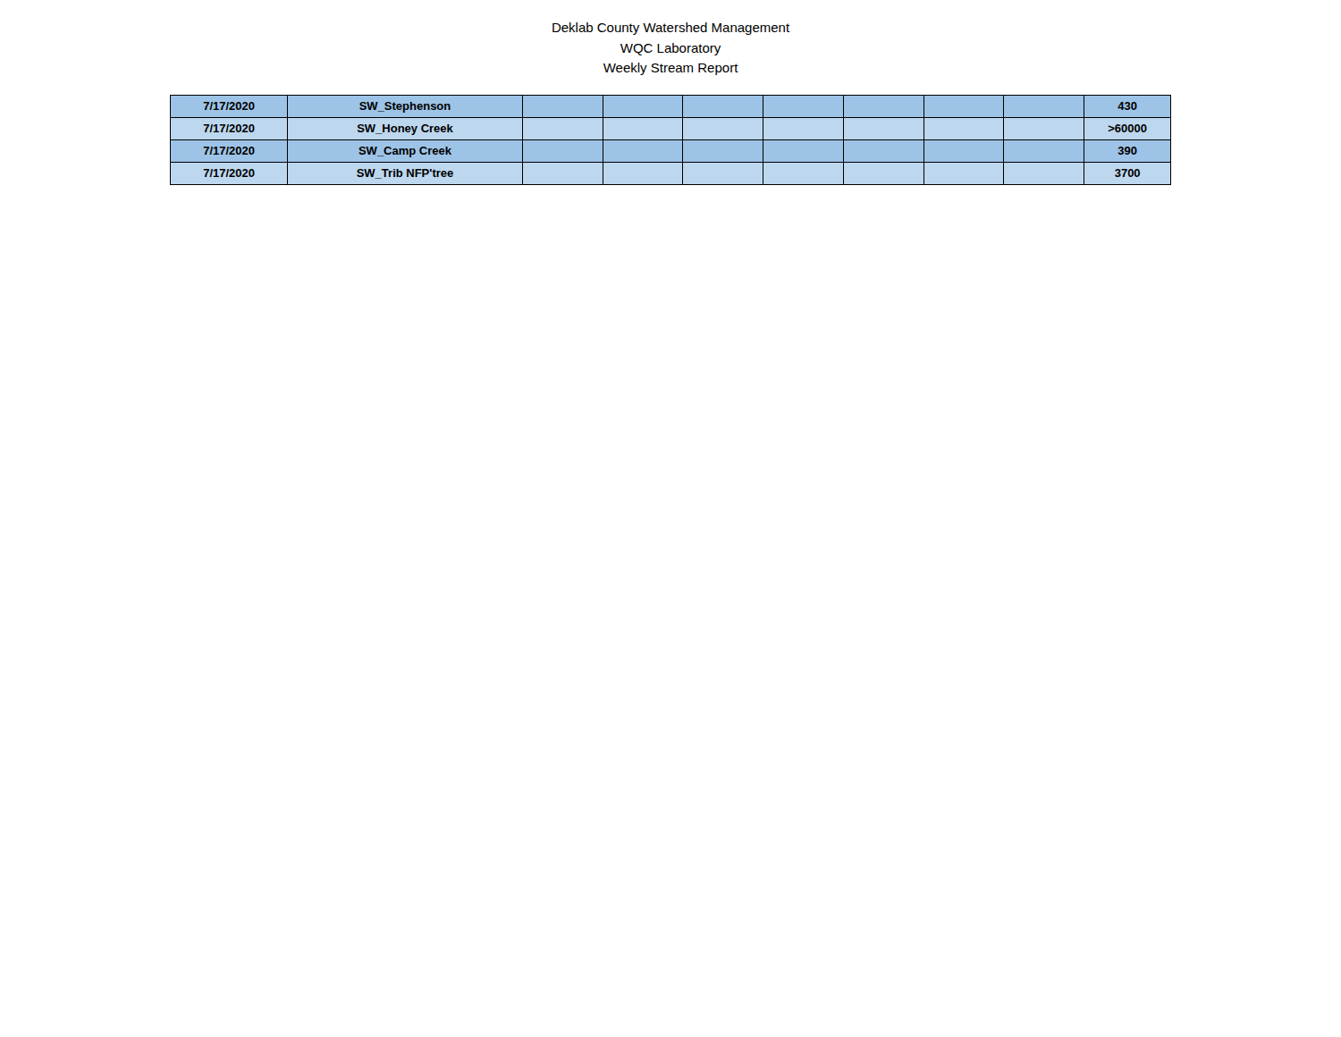Deklab County Watershed Management
WQC Laboratory
Weekly Stream Report
| 7/17/2020 | SW_Stephenson | | | | | | | | 430 |
| 7/17/2020 | SW_Honey Creek | | | | | | | | >60000 |
| 7/17/2020 | SW_Camp Creek | | | | | | | | 390 |
| 7/17/2020 | SW_Trib NFP'tree | | | | | | | | 3700 |